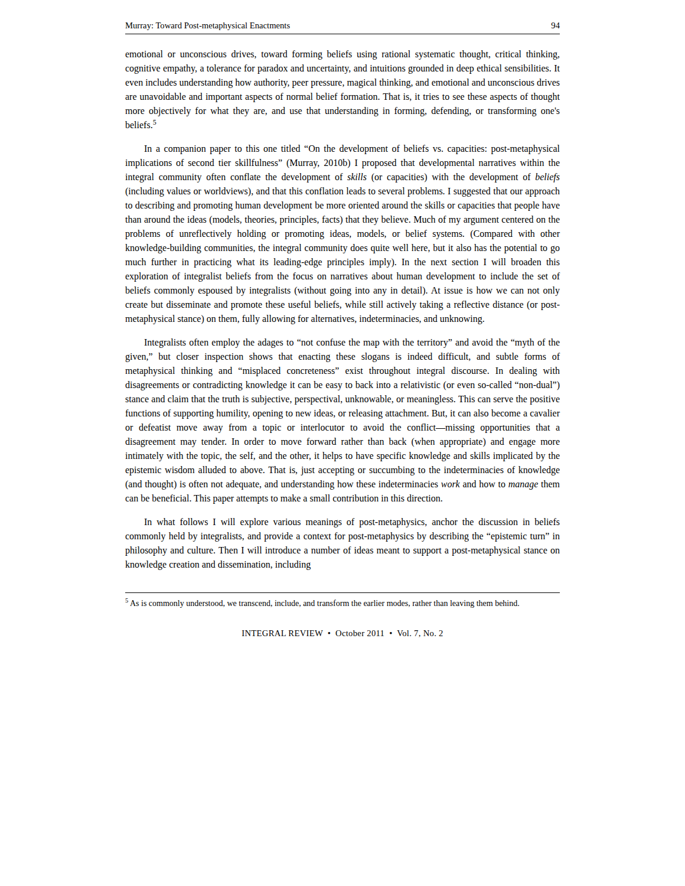Murray: Toward Post-metaphysical Enactments 94
emotional or unconscious drives, toward forming beliefs using rational systematic thought, critical thinking, cognitive empathy, a tolerance for paradox and uncertainty, and intuitions grounded in deep ethical sensibilities. It even includes understanding how authority, peer pressure, magical thinking, and emotional and unconscious drives are unavoidable and important aspects of normal belief formation. That is, it tries to see these aspects of thought more objectively for what they are, and use that understanding in forming, defending, or transforming one's beliefs.5
In a companion paper to this one titled “On the development of beliefs vs. capacities: post-metaphysical implications of second tier skillfulness” (Murray, 2010b) I proposed that developmental narratives within the integral community often conflate the development of skills (or capacities) with the development of beliefs (including values or worldviews), and that this conflation leads to several problems. I suggested that our approach to describing and promoting human development be more oriented around the skills or capacities that people have than around the ideas (models, theories, principles, facts) that they believe. Much of my argument centered on the problems of unreflectively holding or promoting ideas, models, or belief systems. (Compared with other knowledge-building communities, the integral community does quite well here, but it also has the potential to go much further in practicing what its leading-edge principles imply). In the next section I will broaden this exploration of integralist beliefs from the focus on narratives about human development to include the set of beliefs commonly espoused by integralists (without going into any in detail). At issue is how we can not only create but disseminate and promote these useful beliefs, while still actively taking a reflective distance (or post-metaphysical stance) on them, fully allowing for alternatives, indeterminacies, and unknowing.
Integralists often employ the adages to “not confuse the map with the territory” and avoid the “myth of the given,” but closer inspection shows that enacting these slogans is indeed difficult, and subtle forms of metaphysical thinking and “misplaced concreteness” exist throughout integral discourse. In dealing with disagreements or contradicting knowledge it can be easy to back into a relativistic (or even so-called “non-dual”) stance and claim that the truth is subjective, perspectival, unknowable, or meaningless. This can serve the positive functions of supporting humility, opening to new ideas, or releasing attachment. But, it can also become a cavalier or defeatist move away from a topic or interlocutor to avoid the conflict—missing opportunities that a disagreement may tender. In order to move forward rather than back (when appropriate) and engage more intimately with the topic, the self, and the other, it helps to have specific knowledge and skills implicated by the epistemic wisdom alluded to above. That is, just accepting or succumbing to the indeterminacies of knowledge (and thought) is often not adequate, and understanding how these indeterminacies work and how to manage them can be beneficial. This paper attempts to make a small contribution in this direction.
In what follows I will explore various meanings of post-metaphysics, anchor the discussion in beliefs commonly held by integralists, and provide a context for post-metaphysics by describing the “epistemic turn” in philosophy and culture. Then I will introduce a number of ideas meant to support a post-metaphysical stance on knowledge creation and dissemination, including
5 As is commonly understood, we transcend, include, and transform the earlier modes, rather than leaving them behind.
INTEGRAL REVIEW • October 2011 • Vol. 7, No. 2